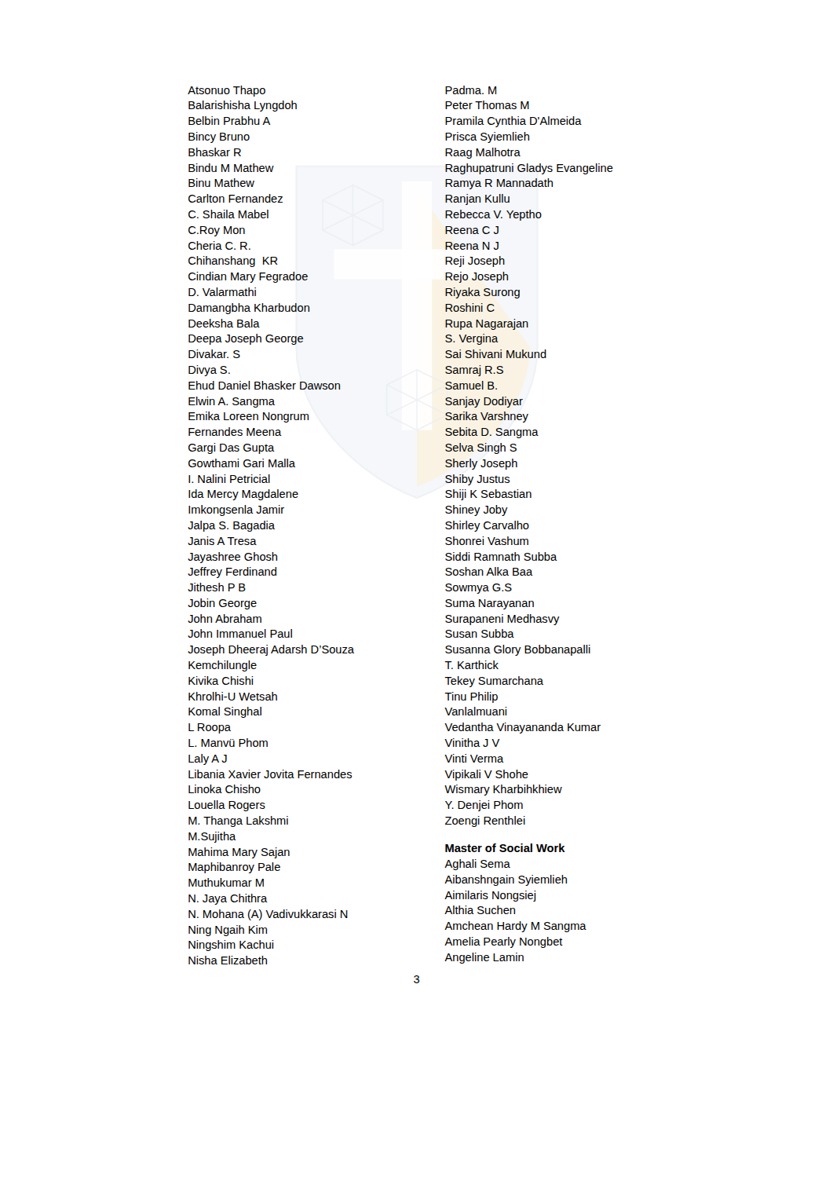Atsonuo Thapo
Balarishisha Lyngdoh
Belbin Prabhu A
Bincy Bruno
Bhaskar R
Bindu M Mathew
Binu Mathew
Carlton Fernandez
C. Shaila Mabel
C.Roy Mon
Cheria C. R.
Chihanshang KR
Cindian Mary Fegradoe
D. Valarmathi
Damangbha Kharbudon
Deeksha Bala
Deepa Joseph George
Divakar. S
Divya S.
Ehud Daniel Bhasker Dawson
Elwin A. Sangma
Emika Loreen Nongrum
Fernandes Meena
Gargi Das Gupta
Gowthami Gari Malla
I. Nalini Petricial
Ida Mercy Magdalene
Imkongsenla Jamir
Jalpa S. Bagadia
Janis A Tresa
Jayashree Ghosh
Jeffrey Ferdinand
Jithesh P B
Jobin George
John Abraham
John Immanuel Paul
Joseph Dheeraj Adarsh D’Souza
Kemchilungle
Kivika Chishi
Khrolhi-U Wetsah
Komal Singhal
L Roopa
L. Manvü Phom
Laly A J
Libania Xavier Jovita Fernandes
Linoka Chisho
Louella Rogers
M. Thanga Lakshmi
M.Sujitha
Mahima Mary Sajan
Maphibanroy Pale
Muthukumar M
N. Jaya Chithra
N. Mohana (A) Vadivukkarasi N
Ning Ngaih Kim
Ningshim Kachui
Nisha Elizabeth
Padma. M
Peter Thomas M
Pramila Cynthia D'Almeida
Prisca Syiemlieh
Raag Malhotra
Raghupatruni Gladys Evangeline
Ramya R Mannadath
Ranjan Kullu
Rebecca V. Yeptho
Reena C J
Reena N J
Reji Joseph
Rejo Joseph
Riyaka Surong
Roshini C
Rupa Nagarajan
S. Vergina
Sai Shivani Mukund
Samraj R.S
Samuel B.
Sanjay Dodiyar
Sarika Varshney
Sebita D. Sangma
Selva Singh S
Sherly Joseph
Shiby Justus
Shiji K Sebastian
Shiney Joby
Shirley Carvalho
Shonrei Vashum
Siddi Ramnath Subba
Soshan Alka Baa
Sowmya G.S
Suma Narayanan
Surapaneni Medhasvy
Susan Subba
Susanna Glory Bobbanapalli
T. Karthick
Tekey Sumarchana
Tinu Philip
Vanlalmuani
Vedantha Vinayananda Kumar
Vinitha J V
Vinti Verma
Vipikali V Shohe
Wismary Kharbihkhiew
Y. Denjei Phom
Zoengi Renthlei
Master of Social Work
Aghali Sema
Aibanshngain Syiemlieh
Aimilaris Nongsiej
Althia Suchen
Amchean Hardy M Sangma
Amelia Pearly Nongbet
Angeline Lamin
3